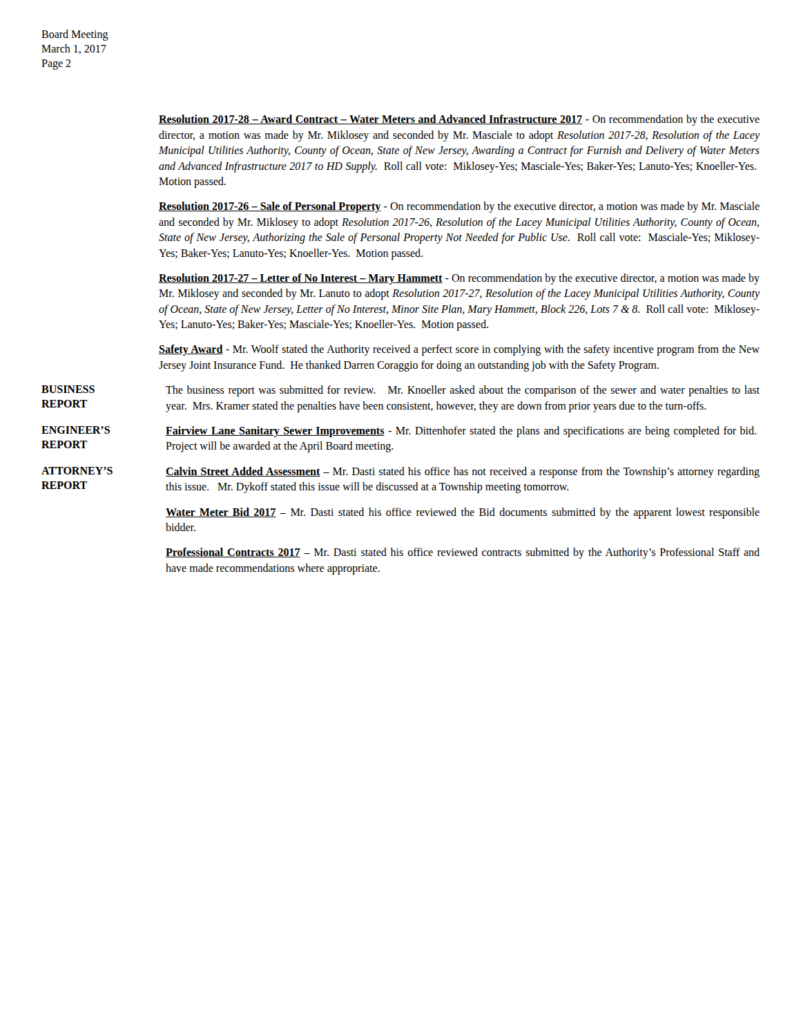Board Meeting
March 1, 2017
Page 2
Resolution 2017-28 – Award Contract – Water Meters and Advanced Infrastructure 2017 - On recommendation by the executive director, a motion was made by Mr. Miklosey and seconded by Mr. Masciale to adopt Resolution 2017-28, Resolution of the Lacey Municipal Utilities Authority, County of Ocean, State of New Jersey, Awarding a Contract for Furnish and Delivery of Water Meters and Advanced Infrastructure 2017 to HD Supply. Roll call vote: Miklosey-Yes; Masciale-Yes; Baker-Yes; Lanuto-Yes; Knoeller-Yes. Motion passed.
Resolution 2017-26 – Sale of Personal Property - On recommendation by the executive director, a motion was made by Mr. Masciale and seconded by Mr. Miklosey to adopt Resolution 2017-26, Resolution of the Lacey Municipal Utilities Authority, County of Ocean, State of New Jersey, Authorizing the Sale of Personal Property Not Needed for Public Use. Roll call vote: Masciale-Yes; Miklosey-Yes; Baker-Yes; Lanuto-Yes; Knoeller-Yes. Motion passed.
Resolution 2017-27 – Letter of No Interest – Mary Hammett - On recommendation by the executive director, a motion was made by Mr. Miklosey and seconded by Mr. Lanuto to adopt Resolution 2017-27, Resolution of the Lacey Municipal Utilities Authority, County of Ocean, State of New Jersey, Letter of No Interest, Minor Site Plan, Mary Hammett, Block 226, Lots 7 & 8. Roll call vote: Miklosey-Yes; Lanuto-Yes; Baker-Yes; Masciale-Yes; Knoeller-Yes. Motion passed.
Safety Award - Mr. Woolf stated the Authority received a perfect score in complying with the safety incentive program from the New Jersey Joint Insurance Fund. He thanked Darren Coraggio for doing an outstanding job with the Safety Program.
BUSINESS
REPORT
The business report was submitted for review. Mr. Knoeller asked about the comparison of the sewer and water penalties to last year. Mrs. Kramer stated the penalties have been consistent, however, they are down from prior years due to the turn-offs.
ENGINEER’S
REPORT
Fairview Lane Sanitary Sewer Improvements - Mr. Dittenhofer stated the plans and specifications are being completed for bid. Project will be awarded at the April Board meeting.
ATTORNEY’S
REPORT
Calvin Street Added Assessment – Mr. Dasti stated his office has not received a response from the Township’s attorney regarding this issue. Mr. Dykoff stated this issue will be discussed at a Township meeting tomorrow.
Water Meter Bid 2017 – Mr. Dasti stated his office reviewed the Bid documents submitted by the apparent lowest responsible bidder.
Professional Contracts 2017 – Mr. Dasti stated his office reviewed contracts submitted by the Authority’s Professional Staff and have made recommendations where appropriate.